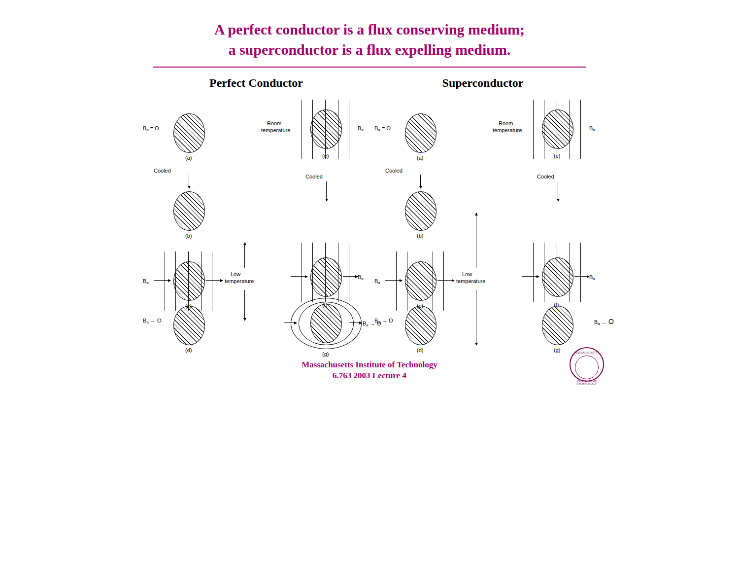A perfect conductor is a flux conserving medium;
a superconductor is a flux expelling medium.
Perfect Conductor
Superconductor
Ba = O
(a) Cooled
(b) Ba
(c) Low temperature
Ba → O
(d) Room temperature
Ba (e) Cooled
Ba (f)
Ba → O (g)
Ba = O
(a) Cooled
(b) Ba
(c) Low temperature
Ba → O
(d) Room temperature
Ba (e) Cooled
Ba (f)
Ba → O (g)
Massachusetts Institute of Technology
6.763 2003 Lecture 4
MASSACHUSETTS
INSTITUTE OF TECHNOLOGY